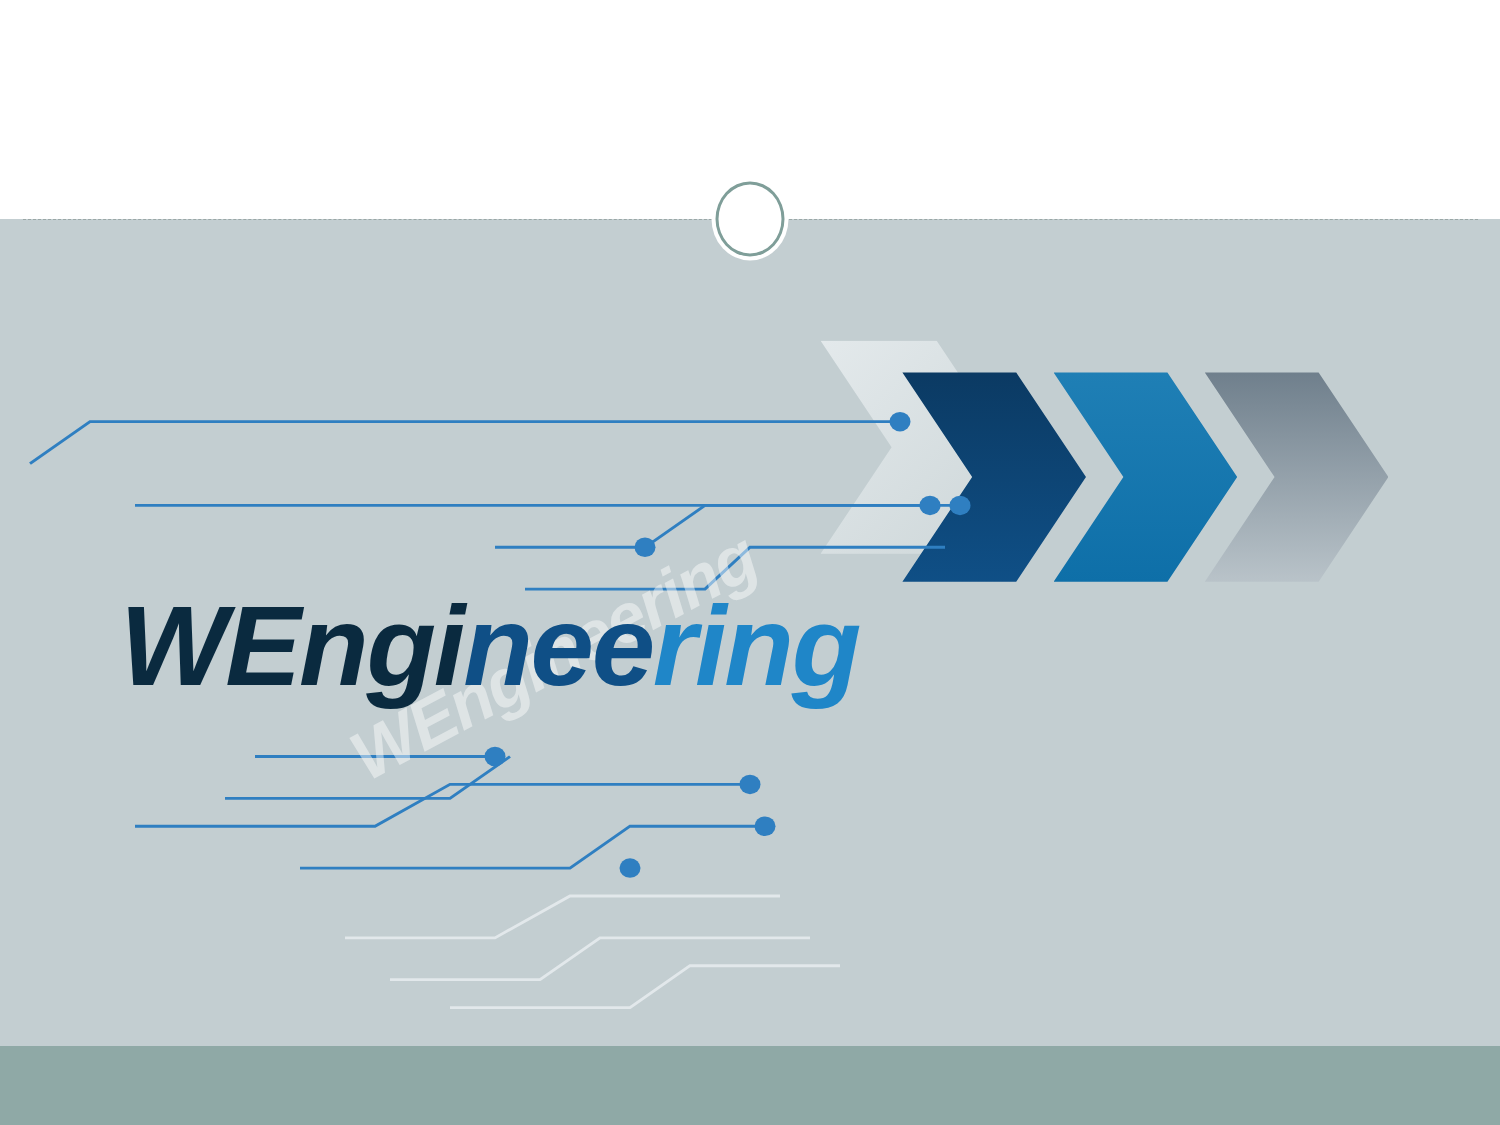WEngineering
WEngi nee ring